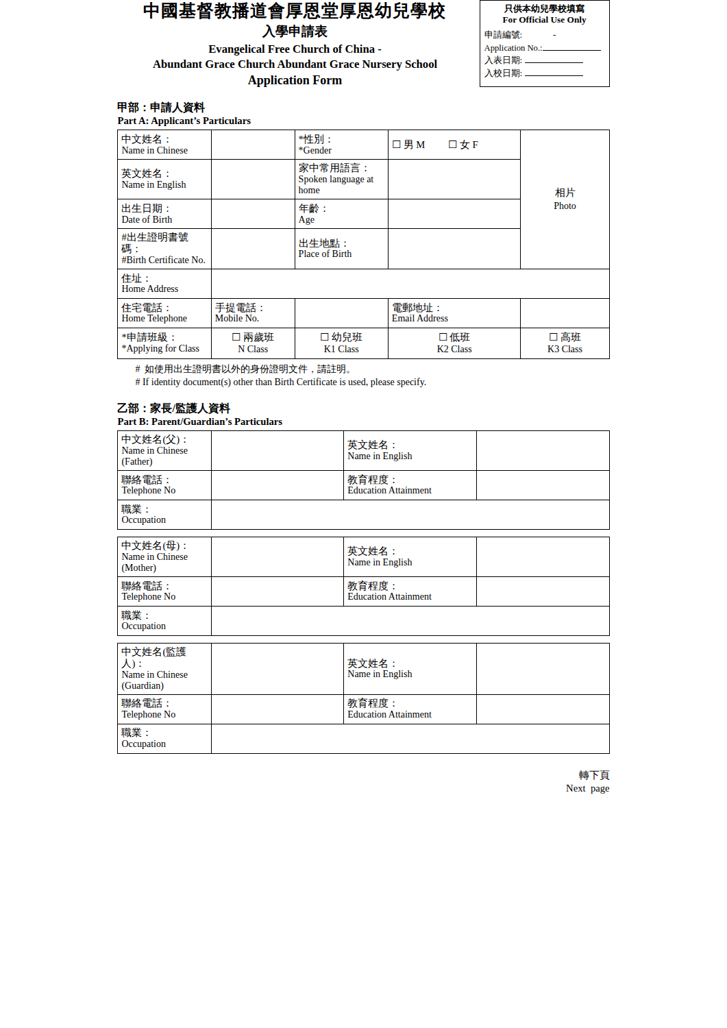只供本幼兒學校填寫
For Official Use Only
申請編號: -
Application No.:
入表日期:
入校日期:
中國基督教播道會厚恩堂厚恩幼兒學校
入學申請表
Evangelical Free Church of China -
Abundant Grace Church Abundant Grace Nursery School
Application Form
甲部：申請人資料 Part A: Applicant’s Particulars
| 中文姓名： Name in Chinese | | *性別： *Gender | ☐ 男 M ☐ 女 F | 相片 Photo |
| 英文姓名： Name in English | | 家中常用語言： Spoken language at home | |
| 出生日期： Date of Birth | | 年齡： Age | |
| #出生證明書號碼： #Birth Certificate No. | | 出生地點： Place of Birth | |
| 住址： Home Address | |
| 住宅電話： Home Telephone | 手提電話： Mobile No. | | 電郵地址： Email Address | |
| *申請班級： *Applying for Class | ☐ 兩歲班 N Class | ☐ 幼兒班 K1 Class | ☐ 低班 K2 Class | ☐ 高班 K3 Class |
# 如使用出生證明書以外的身份證明文件，請註明。
# If identity document(s) other than Birth Certificate is used, please specify.
乙部：家長/監護人資料 Part B: Parent/Guardian’s Particulars
| 中文姓名(父)： Name in Chinese (Father) | | 英文姓名： Name in English | |
| 聯絡電話： Telephone No | | 教育程度： Education Attainment | |
| 職業： Occupation | |
| 中文姓名(母)： Name in Chinese (Mother) | | 英文姓名： Name in English | |
| 聯絡電話： Telephone No | | 教育程度： Education Attainment | |
| 職業： Occupation | |
| 中文姓名(監護人)： Name in Chinese (Guardian) | | 英文姓名： Name in English | |
| 聯絡電話： Telephone No | | 教育程度： Education Attainment | |
| 職業： Occupation | |
轉下頁 Next page